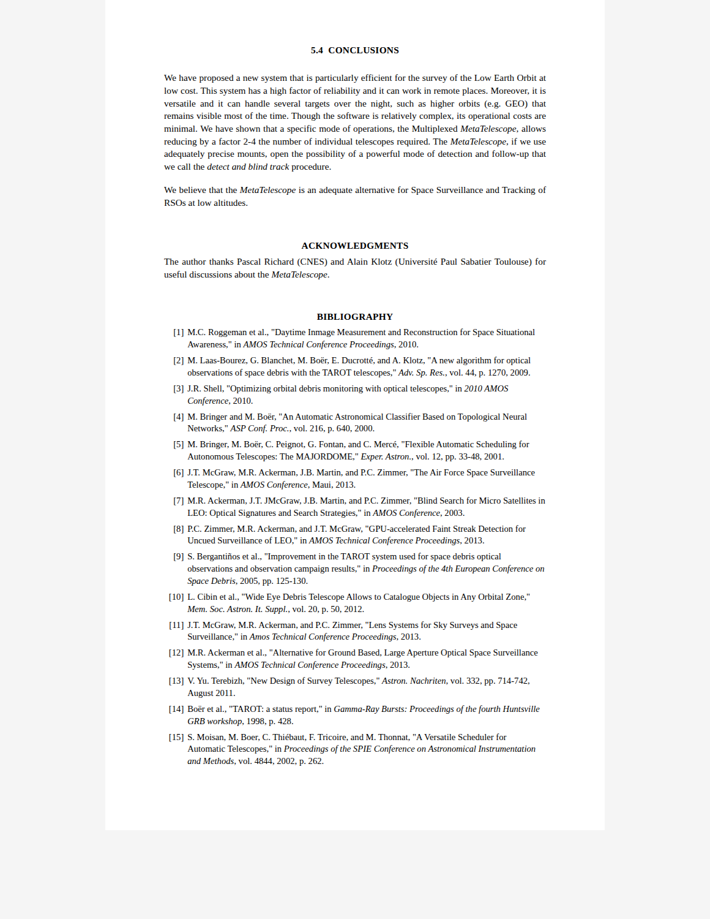5.4 CONCLUSIONS
We have proposed a new system that is particularly efficient for the survey of the Low Earth Orbit at low cost. This system has a high factor of reliability and it can work in remote places. Moreover, it is versatile and it can handle several targets over the night, such as higher orbits (e.g. GEO) that remains visible most of the time. Though the software is relatively complex, its operational costs are minimal. We have shown that a specific mode of operations, the Multiplexed MetaTelescope, allows reducing by a factor 2-4 the number of individual telescopes required. The MetaTelescope, if we use adequately precise mounts, open the possibility of a powerful mode of detection and follow-up that we call the detect and blind track procedure.
We believe that the MetaTelescope is an adequate alternative for Space Surveillance and Tracking of RSOs at low altitudes.
ACKNOWLEDGMENTS
The author thanks Pascal Richard (CNES) and Alain Klotz (Université Paul Sabatier Toulouse) for useful discussions about the MetaTelescope.
BIBLIOGRAPHY
M.C. Roggeman et al., "Daytime Inmage Measurement and Reconstruction for Space Situational Awareness," in AMOS Technical Conference Proceedings, 2010.
M. Laas-Bourez, G. Blanchet, M. Boër, E. Ducrotté, and A. Klotz, "A new algorithm for optical observations of space debris with the TAROT telescopes," Adv. Sp. Res., vol. 44, p. 1270, 2009.
J.R. Shell, "Optimizing orbital debris monitoring with optical telescopes," in 2010 AMOS Conference, 2010.
M. Bringer and M. Boër, "An Automatic Astronomical Classifier Based on Topological Neural Networks," ASP Conf. Proc., vol. 216, p. 640, 2000.
M. Bringer, M. Boër, C. Peignot, G. Fontan, and C. Mercé, "Flexible Automatic Scheduling for Autonomous Telescopes: The MAJORDOME," Exper. Astron., vol. 12, pp. 33-48, 2001.
J.T. McGraw, M.R. Ackerman, J.B. Martin, and P.C. Zimmer, "The Air Force Space Surveillance Telescope," in AMOS Conference, Maui, 2013.
M.R. Ackerman, J.T. JMcGraw, J.B. Martin, and P.C. Zimmer, "Blind Search for Micro Satellites in LEO: Optical Signatures and Search Strategies," in AMOS Conference, 2003.
P.C. Zimmer, M.R. Ackerman, and J.T. McGraw, "GPU-accelerated Faint Streak Detection for Uncued Surveillance of LEO," in AMOS Technical Conference Proceedings, 2013.
S. Bergantiños et al., "Improvement in the TAROT system used for space debris optical observations and observation campaign results," in Proceedings of the 4th European Conference on Space Debris, 2005, pp. 125-130.
L. Cibin et al., "Wide Eye Debris Telescope Allows to Catalogue Objects in Any Orbital Zone," Mem. Soc. Astron. It. Suppl., vol. 20, p. 50, 2012.
J.T. McGraw, M.R. Ackerman, and P.C. Zimmer, "Lens Systems for Sky Surveys and Space Surveillance," in Amos Technical Conference Proceedings, 2013.
M.R. Ackerman et al., "Alternative for Ground Based, Large Aperture Optical Space Surveillance Systems," in AMOS Technical Conference Proceedings, 2013.
V. Yu. Terebizh, "New Design of Survey Telescopes," Astron. Nachriten, vol. 332, pp. 714-742, August 2011.
Boër et al., "TAROT: a status report," in Gamma-Ray Bursts: Proceedings of the fourth Huntsville GRB workshop, 1998, p. 428.
S. Moisan, M. Boer, C. Thiébaut, F. Tricoire, and M. Thonnat, "A Versatile Scheduler for Automatic Telescopes," in Proceedings of the SPIE Conference on Astronomical Instrumentation and Methods, vol. 4844, 2002, p. 262.